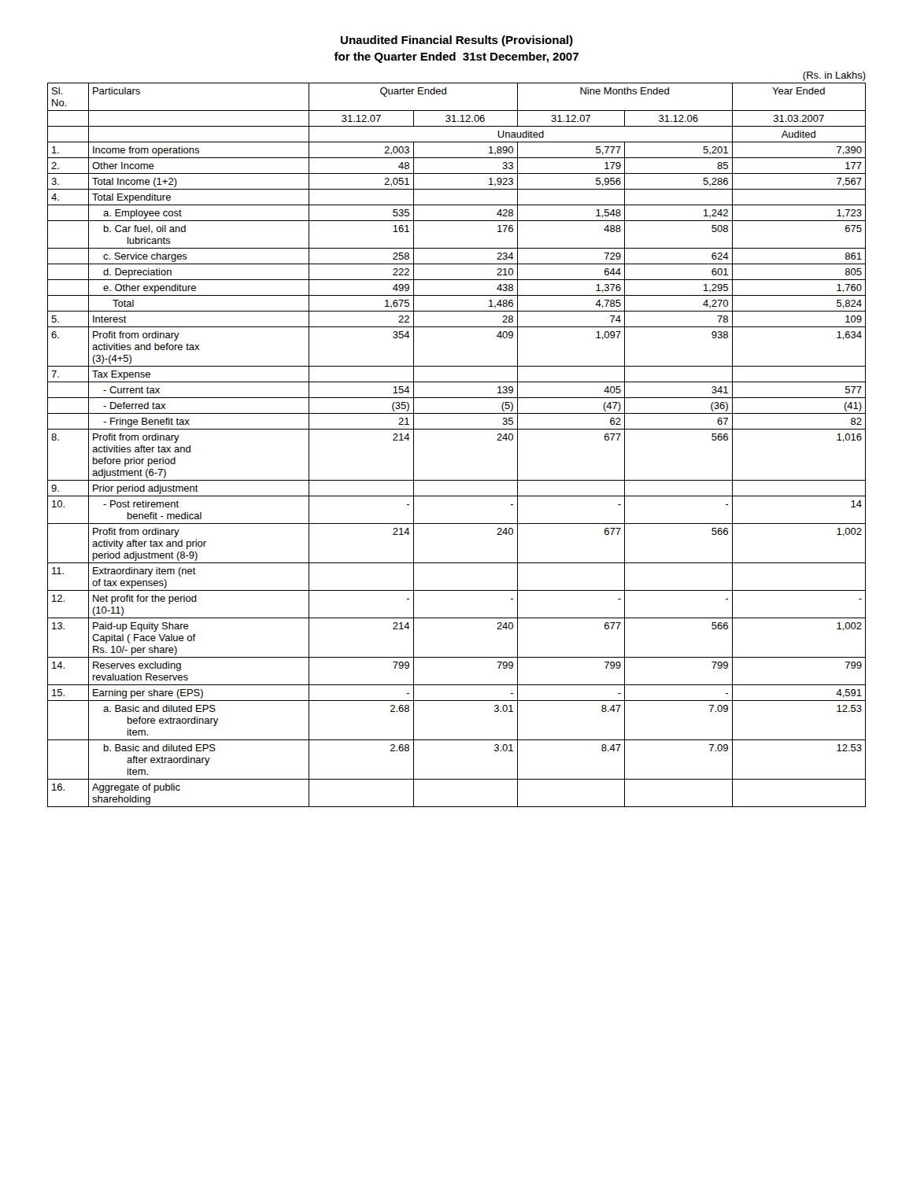Unaudited Financial Results (Provisional)
for the Quarter Ended 31st December, 2007
(Rs. in Lakhs)
| Sl. No. | Particulars | Quarter Ended | Nine Months Ended | Year Ended |
| --- | --- | --- | --- | --- |
| | | 31.12.07 | 31.12.06 | 31.12.07 | 31.12.06 | 31.03.2007 |
| | | Unaudited | Audited |
| 1. | Income from operations | 2,003 | 1,890 | 5,777 | 5,201 | 7,390 |
| 2. | Other Income | 48 | 33 | 179 | 85 | 177 |
| 3. | Total Income (1+2) | 2,051 | 1,923 | 5,956 | 5,286 | 7,567 |
| 4. | Total Expenditure | | | | | |
| | a. Employee cost | 535 | 428 | 1,548 | 1,242 | 1,723 |
| | b. Car fuel, oil and lubricants | 161 | 176 | 488 | 508 | 675 |
| | c. Service charges | 258 | 234 | 729 | 624 | 861 |
| | d. Depreciation | 222 | 210 | 644 | 601 | 805 |
| | e. Other expenditure | 499 | 438 | 1,376 | 1,295 | 1,760 |
| | Total | 1,675 | 1,486 | 4,785 | 4,270 | 5,824 |
| 5. | Interest | 22 | 28 | 74 | 78 | 109 |
| 6. | Profit from ordinary activities and before tax (3)-(4+5) | 354 | 409 | 1,097 | 938 | 1,634 |
| 7. | Tax Expense | | | | | |
| | - Current tax | 154 | 139 | 405 | 341 | 577 |
| | - Deferred tax | (35) | (5) | (47) | (36) | (41) |
| | - Fringe Benefit tax | 21 | 35 | 62 | 67 | 82 |
| 8. | Profit from ordinary activities after tax and before prior period adjustment (6-7) | 214 | 240 | 677 | 566 | 1,016 |
| 9. | Prior period adjustment | | | | | |
| 10. | - Post retirement benefit - medical | - | - | - | - | 14 |
| | Profit from ordinary activity after tax and prior period adjustment (8-9) | 214 | 240 | 677 | 566 | 1,002 |
| 11. | Extraordinary item (net of tax expenses) | | | | | |
| 12. | Net profit for the period (10-11) | - | - | - | - | - |
| 13. | Paid-up Equity Share Capital ( Face Value of Rs. 10/- per share) | 214 | 240 | 677 | 566 | 1,002 |
| 14. | Reserves excluding revaluation Reserves | 799 | 799 | 799 | 799 | 799 |
| 15. | Earning per share (EPS) | - | - | - | - | 4,591 |
| | a. Basic and diluted EPS before extraordinary item. | 2.68 | 3.01 | 8.47 | 7.09 | 12.53 |
| | b. Basic and diluted EPS after extraordinary item. | 2.68 | 3.01 | 8.47 | 7.09 | 12.53 |
| 16. | Aggregate of public shareholding | | | | | |